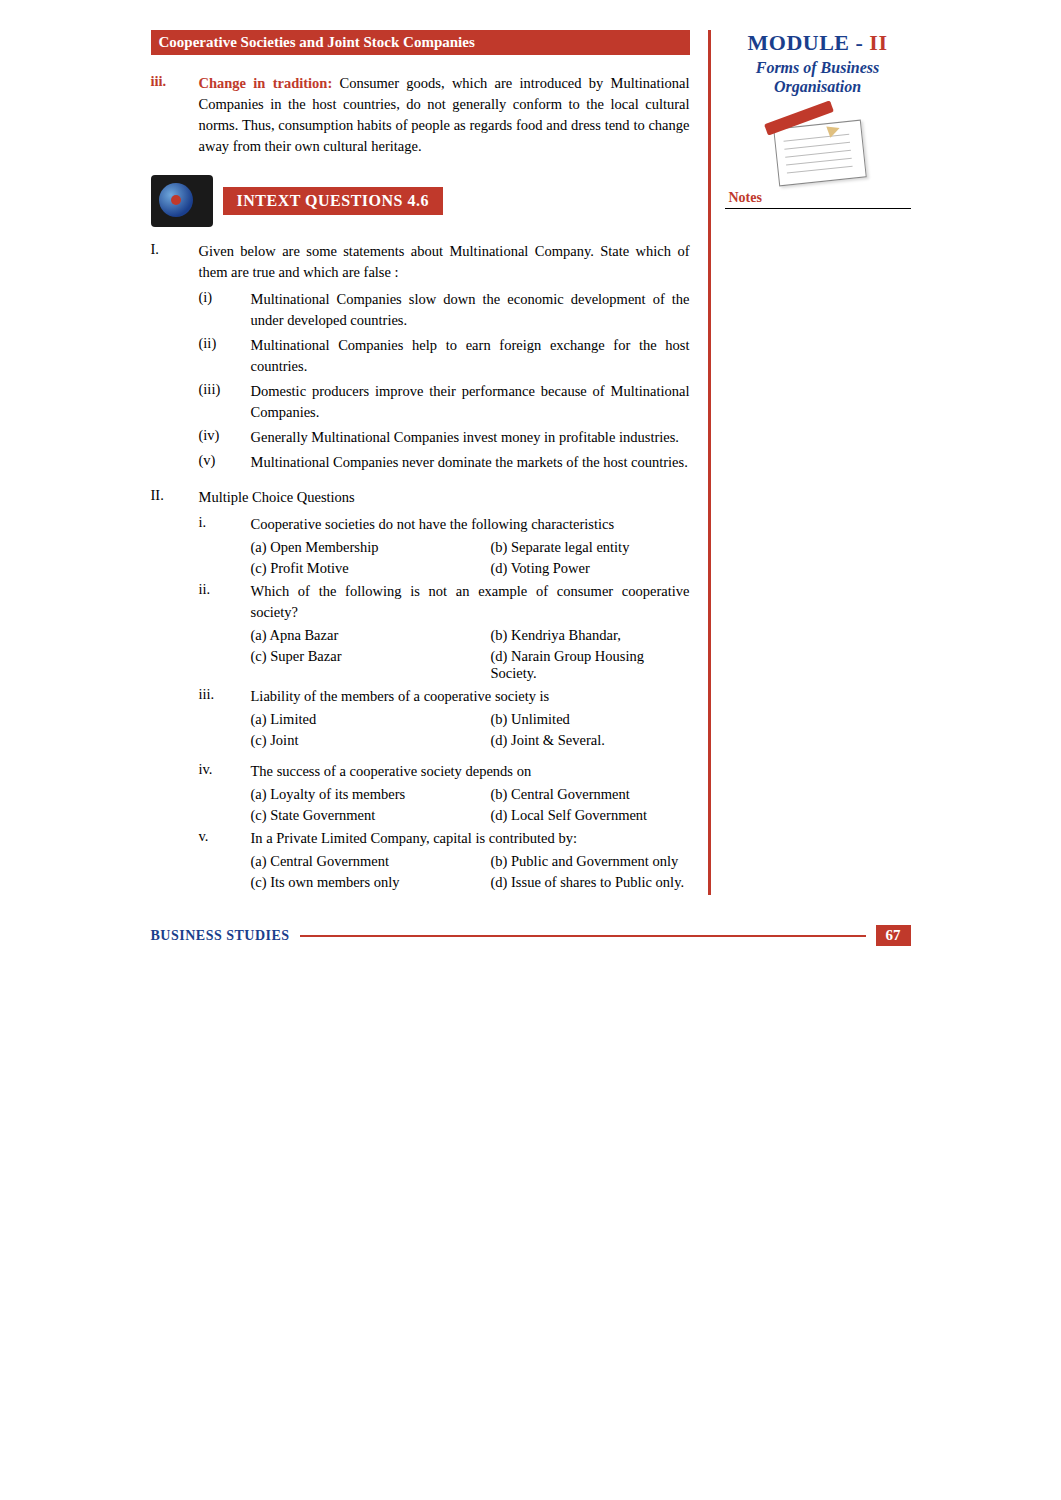Cooperative Societies and Joint Stock Companies
iii.
Change in tradition: Consumer goods, which are introduced by Multinational Companies in the host countries, do not generally conform to the local cultural norms. Thus, consumption habits of people as regards food and dress tend to change away from their own cultural heritage.
INTEXT QUESTIONS 4.6
I.
Given below are some statements about Multinational Company. State which of them are true and which are false :
(i)
Multinational Companies slow down the economic development of the under developed countries.
(ii)
Multinational Companies help to earn foreign exchange for the host countries.
(iii)
Domestic producers improve their performance because of Multinational Companies.
(iv)
Generally Multinational Companies invest money in profitable industries.
(v)
Multinational Companies never dominate the markets of the host countries.
II.
Multiple Choice Questions
i.
Cooperative societies do not have the following characteristics
(a) Open Membership
(b) Separate legal entity
(c) Profit Motive
(d) Voting Power
ii.
Which of the following is not an example of consumer cooperative society?
(a) Apna Bazar
(b) Kendriya Bhandar,
(c) Super Bazar
(d) Narain Group Housing Society.
iii.
Liability of the members of a cooperative society is
(a) Limited
(b) Unlimited
(c) Joint
(d) Joint & Several.
iv.
The success of a cooperative society depends on
(a) Loyalty of its members
(b) Central Government
(c) State Government
(d) Local Self Government
v.
In a Private Limited Company, capital is contributed by:
(a) Central Government
(b) Public and Government only
(c) Its own members only
(d) Issue of shares to Public only.
MODULE - II
Forms of Business
Organisation
Notes
BUSINESS STUDIES
67